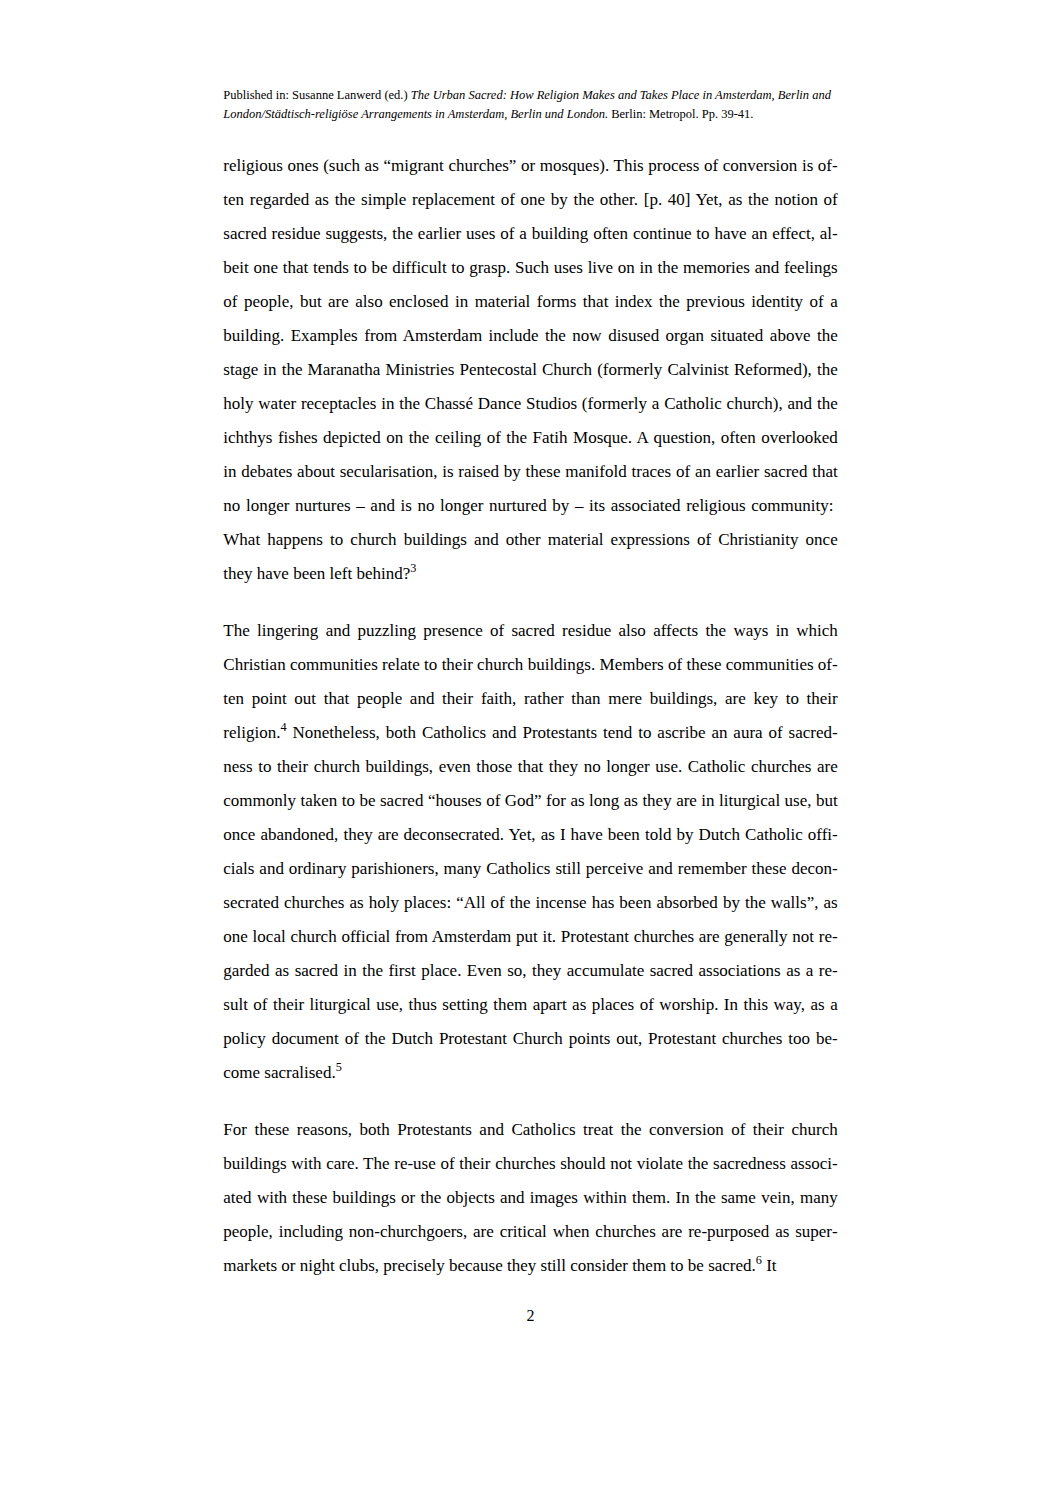Published in: Susanne Lanwerd (ed.) The Urban Sacred: How Religion Makes and Takes Place in Amsterdam, Berlin and London/Städtisch-religiöse Arrangements in Amsterdam, Berlin und London. Berlin: Metropol. Pp. 39-41.
religious ones (such as “migrant churches” or mosques). This process of conversion is often regarded as the simple replacement of one by the other. [p. 40] Yet, as the notion of sacred residue suggests, the earlier uses of a building often continue to have an effect, albeit one that tends to be difficult to grasp. Such uses live on in the memories and feelings of people, but are also enclosed in material forms that index the previous identity of a building. Examples from Amsterdam include the now disused organ situated above the stage in the Maranatha Ministries Pentecostal Church (formerly Calvinist Reformed), the holy water receptacles in the Chassé Dance Studios (formerly a Catholic church), and the ichthys fishes depicted on the ceiling of the Fatih Mosque. A question, often overlooked in debates about secularisation, is raised by these manifold traces of an earlier sacred that no longer nurtures – and is no longer nurtured by – its associated religious community: What happens to church buildings and other material expressions of Christianity once they have been left behind?3
The lingering and puzzling presence of sacred residue also affects the ways in which Christian communities relate to their church buildings. Members of these communities often point out that people and their faith, rather than mere buildings, are key to their religion.4 Nonetheless, both Catholics and Protestants tend to ascribe an aura of sacredness to their church buildings, even those that they no longer use. Catholic churches are commonly taken to be sacred “houses of God” for as long as they are in liturgical use, but once abandoned, they are deconsecrated. Yet, as I have been told by Dutch Catholic officials and ordinary parishioners, many Catholics still perceive and remember these deconsecrated churches as holy places: “All of the incense has been absorbed by the walls”, as one local church official from Amsterdam put it. Protestant churches are generally not regarded as sacred in the first place. Even so, they accumulate sacred associations as a result of their liturgical use, thus setting them apart as places of worship. In this way, as a policy document of the Dutch Protestant Church points out, Protestant churches too become sacralised.5
For these reasons, both Protestants and Catholics treat the conversion of their church buildings with care. The re-use of their churches should not violate the sacredness associated with these buildings or the objects and images within them. In the same vein, many people, including non-churchgoers, are critical when churches are re-purposed as supermarkets or night clubs, precisely because they still consider them to be sacred.6 It
2